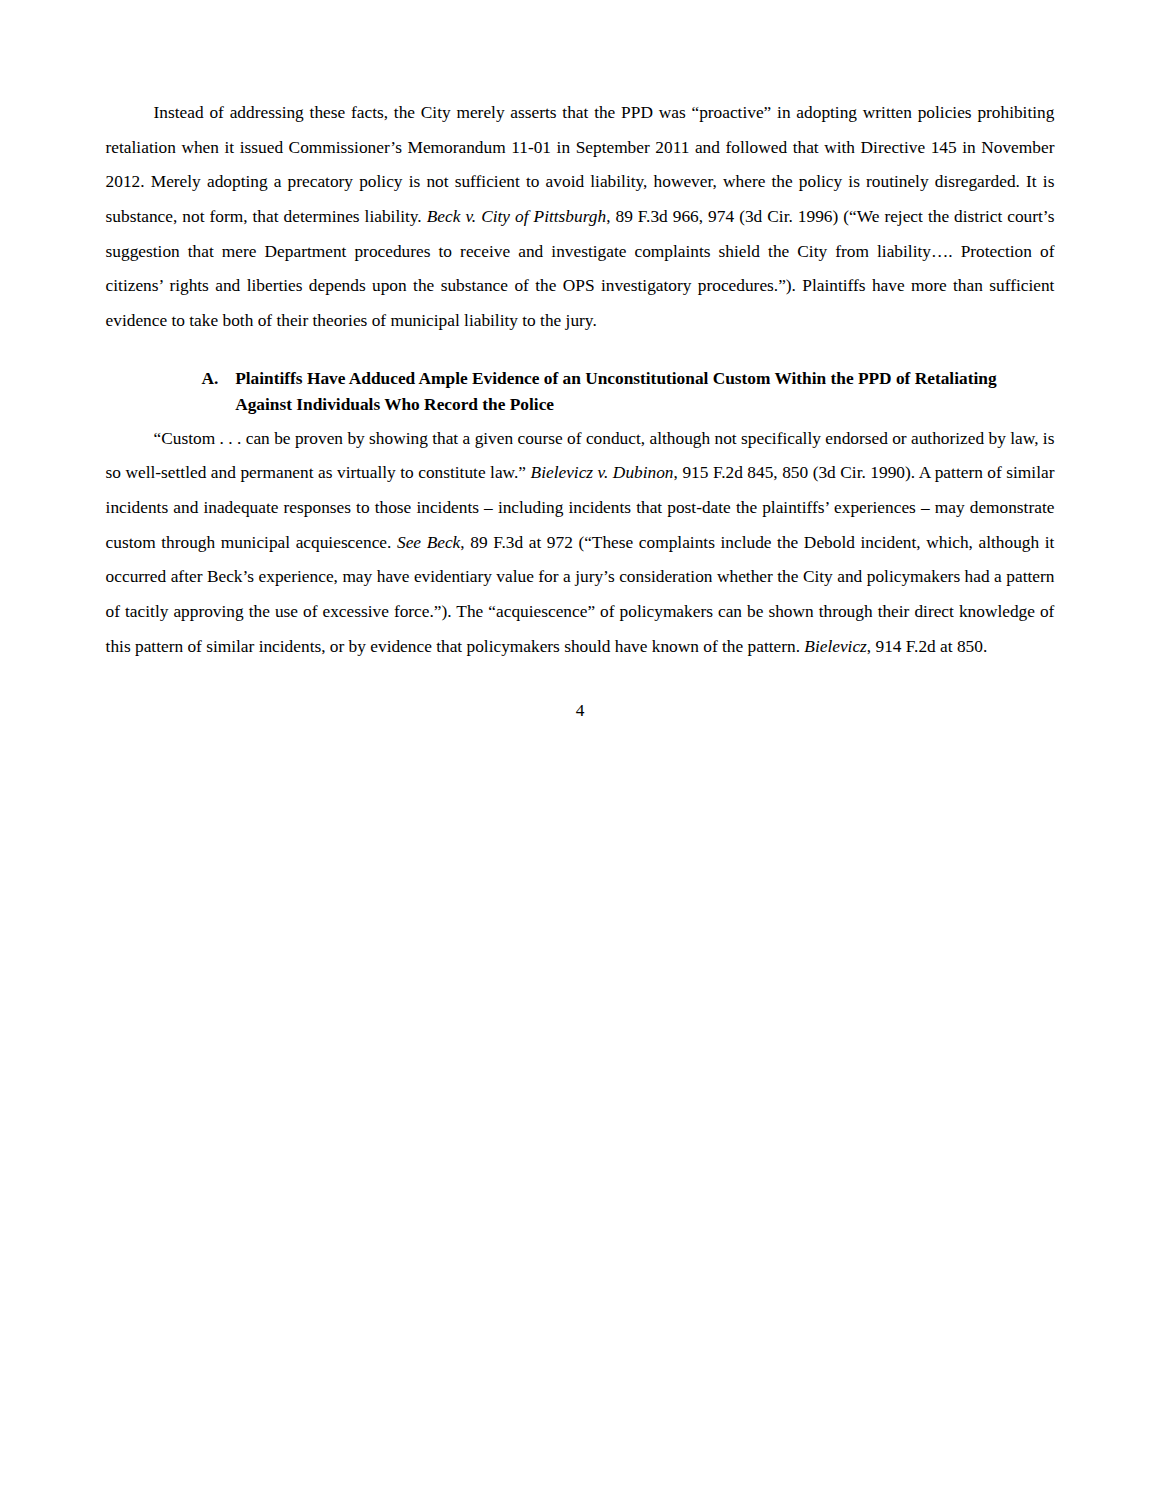Instead of addressing these facts, the City merely asserts that the PPD was “proactive” in adopting written policies prohibiting retaliation when it issued Commissioner’s Memorandum 11-01 in September 2011 and followed that with Directive 145 in November 2012. Merely adopting a precatory policy is not sufficient to avoid liability, however, where the policy is routinely disregarded. It is substance, not form, that determines liability. Beck v. City of Pittsburgh, 89 F.3d 966, 974 (3d Cir. 1996) (“We reject the district court’s suggestion that mere Department procedures to receive and investigate complaints shield the City from liability…. Protection of citizens’ rights and liberties depends upon the substance of the OPS investigatory procedures.”). Plaintiffs have more than sufficient evidence to take both of their theories of municipal liability to the jury.
A. Plaintiffs Have Adduced Ample Evidence of an Unconstitutional Custom Within the PPD of Retaliating Against Individuals Who Record the Police
“Custom . . . can be proven by showing that a given course of conduct, although not specifically endorsed or authorized by law, is so well-settled and permanent as virtually to constitute law.” Bielevicz v. Dubinon, 915 F.2d 845, 850 (3d Cir. 1990). A pattern of similar incidents and inadequate responses to those incidents – including incidents that post-date the plaintiffs’ experiences – may demonstrate custom through municipal acquiescence. See Beck, 89 F.3d at 972 (“These complaints include the Debold incident, which, although it occurred after Beck’s experience, may have evidentiary value for a jury’s consideration whether the City and policymakers had a pattern of tacitly approving the use of excessive force.”). The “acquiescence” of policymakers can be shown through their direct knowledge of this pattern of similar incidents, or by evidence that policymakers should have known of the pattern. Bielevicz, 914 F.2d at 850.
4